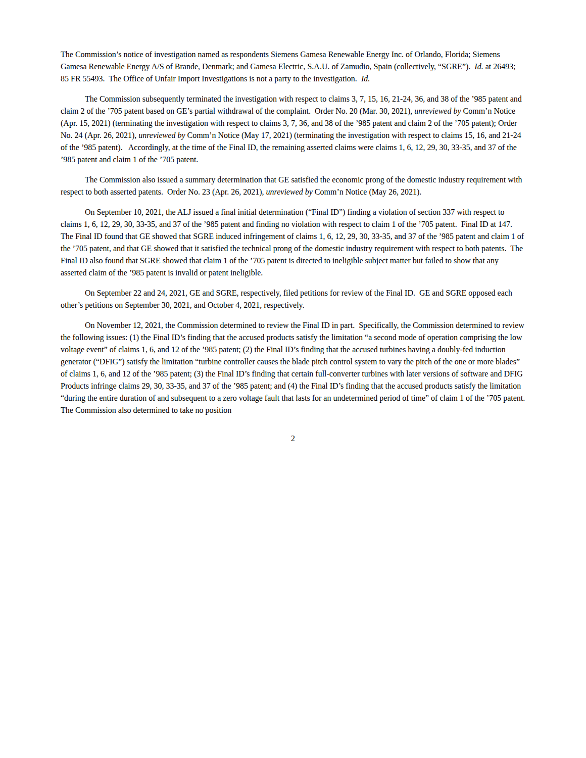The Commission’s notice of investigation named as respondents Siemens Gamesa Renewable Energy Inc. of Orlando, Florida; Siemens Gamesa Renewable Energy A/S of Brande, Denmark; and Gamesa Electric, S.A.U. of Zamudio, Spain (collectively, “SGRE”). Id. at 26493; 85 FR 55493. The Office of Unfair Import Investigations is not a party to the investigation. Id.
The Commission subsequently terminated the investigation with respect to claims 3, 7, 15, 16, 21-24, 36, and 38 of the ’985 patent and claim 2 of the ’705 patent based on GE’s partial withdrawal of the complaint. Order No. 20 (Mar. 30, 2021), unreviewed by Comm’n Notice (Apr. 15, 2021) (terminating the investigation with respect to claims 3, 7, 36, and 38 of the ’985 patent and claim 2 of the ’705 patent); Order No. 24 (Apr. 26, 2021), unreviewed by Comm’n Notice (May 17, 2021) (terminating the investigation with respect to claims 15, 16, and 21-24 of the ’985 patent). Accordingly, at the time of the Final ID, the remaining asserted claims were claims 1, 6, 12, 29, 30, 33-35, and 37 of the ’985 patent and claim 1 of the ’705 patent.
The Commission also issued a summary determination that GE satisfied the economic prong of the domestic industry requirement with respect to both asserted patents. Order No. 23 (Apr. 26, 2021), unreviewed by Comm’n Notice (May 26, 2021).
On September 10, 2021, the ALJ issued a final initial determination (“Final ID”) finding a violation of section 337 with respect to claims 1, 6, 12, 29, 30, 33-35, and 37 of the ’985 patent and finding no violation with respect to claim 1 of the ’705 patent. Final ID at 147. The Final ID found that GE showed that SGRE induced infringement of claims 1, 6, 12, 29, 30, 33-35, and 37 of the ’985 patent and claim 1 of the ’705 patent, and that GE showed that it satisfied the technical prong of the domestic industry requirement with respect to both patents. The Final ID also found that SGRE showed that claim 1 of the ’705 patent is directed to ineligible subject matter but failed to show that any asserted claim of the ’985 patent is invalid or patent ineligible.
On September 22 and 24, 2021, GE and SGRE, respectively, filed petitions for review of the Final ID. GE and SGRE opposed each other’s petitions on September 30, 2021, and October 4, 2021, respectively.
On November 12, 2021, the Commission determined to review the Final ID in part. Specifically, the Commission determined to review the following issues: (1) the Final ID’s finding that the accused products satisfy the limitation “a second mode of operation comprising the low voltage event” of claims 1, 6, and 12 of the ’985 patent; (2) the Final ID’s finding that the accused turbines having a doubly-fed induction generator (“DFIG”) satisfy the limitation “turbine controller causes the blade pitch control system to vary the pitch of the one or more blades” of claims 1, 6, and 12 of the ’985 patent; (3) the Final ID’s finding that certain full-converter turbines with later versions of software and DFIG Products infringe claims 29, 30, 33-35, and 37 of the ’985 patent; and (4) the Final ID’s finding that the accused products satisfy the limitation “during the entire duration of and subsequent to a zero voltage fault that lasts for an undetermined period of time” of claim 1 of the ’705 patent. The Commission also determined to take no position
2